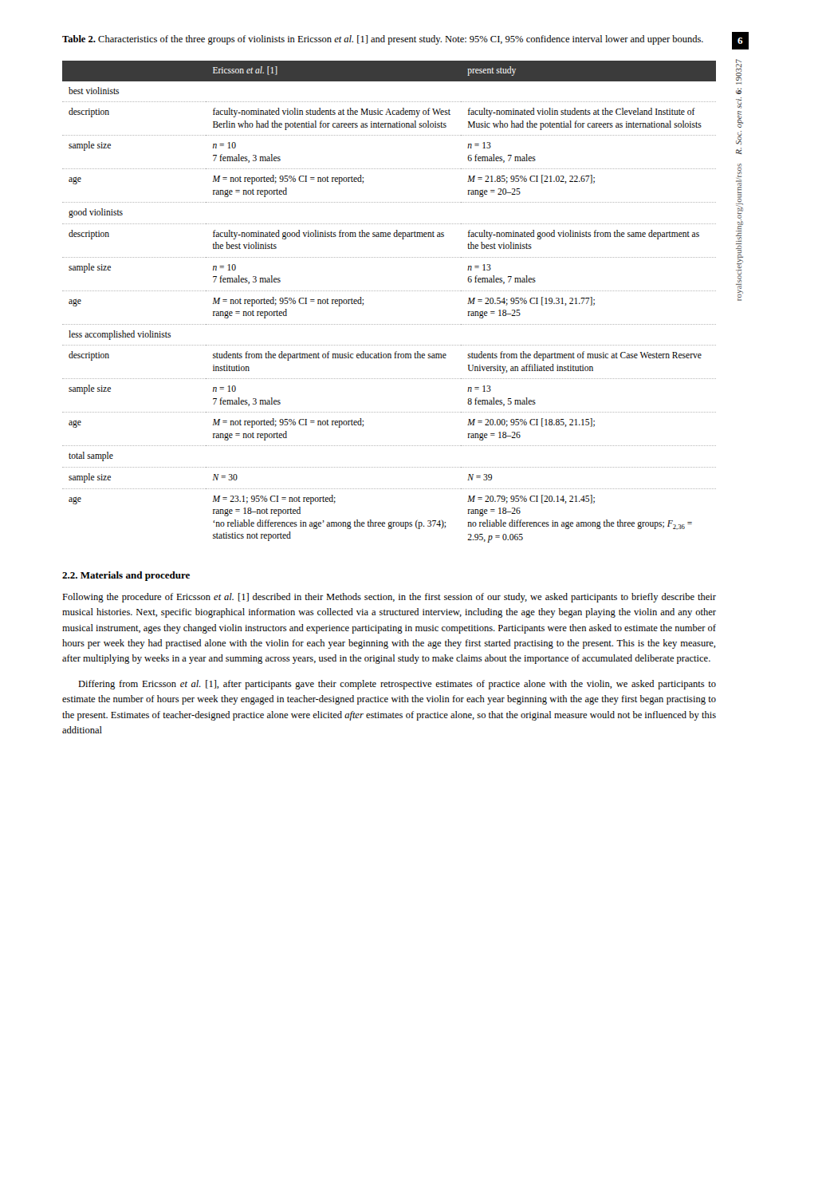6
royalsocietypublishing.org/journal/rsos R. Soc. open sci. 6: 190327
Table 2. Characteristics of the three groups of violinists in Ericsson et al. [1] and present study. Note: 95% CI, 95% confidence interval lower and upper bounds.
| | Ericsson et al. [1] | present study |
| --- | --- | --- |
| best violinists | | |
| description | faculty-nominated violin students at the Music Academy of West Berlin who had the potential for careers as international soloists | faculty-nominated violin students at the Cleveland Institute of Music who had the potential for careers as international soloists |
| sample size | n = 10 7 females, 3 males | n = 13 6 females, 7 males |
| age | M = not reported; 95% CI = not reported; range = not reported | M = 21.85; 95% CI [21.02, 22.67]; range = 20–25 |
| good violinists | | |
| description | faculty-nominated good violinists from the same department as the best violinists | faculty-nominated good violinists from the same department as the best violinists |
| sample size | n = 10 7 females, 3 males | n = 13 6 females, 7 males |
| age | M = not reported; 95% CI = not reported; range = not reported | M = 20.54; 95% CI [19.31, 21.77]; range = 18–25 |
| less accomplished violinists | | |
| description | students from the department of music education from the same institution | students from the department of music at Case Western Reserve University, an affiliated institution |
| sample size | n = 10 7 females, 3 males | n = 13 8 females, 5 males |
| age | M = not reported; 95% CI = not reported; range = not reported | M = 20.00; 95% CI [18.85, 21.15]; range = 18–26 |
| total sample | | |
| sample size | N = 30 | N = 39 |
| age | M = 23.1; 95% CI = not reported; range = 18–not reported ‘no reliable differences in age’ among the three groups (p. 374); statistics not reported | M = 20.79; 95% CI [20.14, 21.45]; range = 18–26 no reliable differences in age among the three groups; F 2,36 = 2.95, p = 0.065 |
2.2. Materials and procedure
Following the procedure of Ericsson et al. [1] described in their Methods section, in the first session of our study, we asked participants to briefly describe their musical histories. Next, specific biographical information was collected via a structured interview, including the age they began playing the violin and any other musical instrument, ages they changed violin instructors and experience participating in music competitions. Participants were then asked to estimate the number of hours per week they had practised alone with the violin for each year beginning with the age they first started practising to the present. This is the key measure, after multiplying by weeks in a year and summing across years, used in the original study to make claims about the importance of accumulated deliberate practice.
Differing from Ericsson et al. [1], after participants gave their complete retrospective estimates of practice alone with the violin, we asked participants to estimate the number of hours per week they engaged in teacher-designed practice with the violin for each year beginning with the age they first began practising to the present. Estimates of teacher-designed practice alone were elicited after estimates of practice alone, so that the original measure would not be influenced by this additional